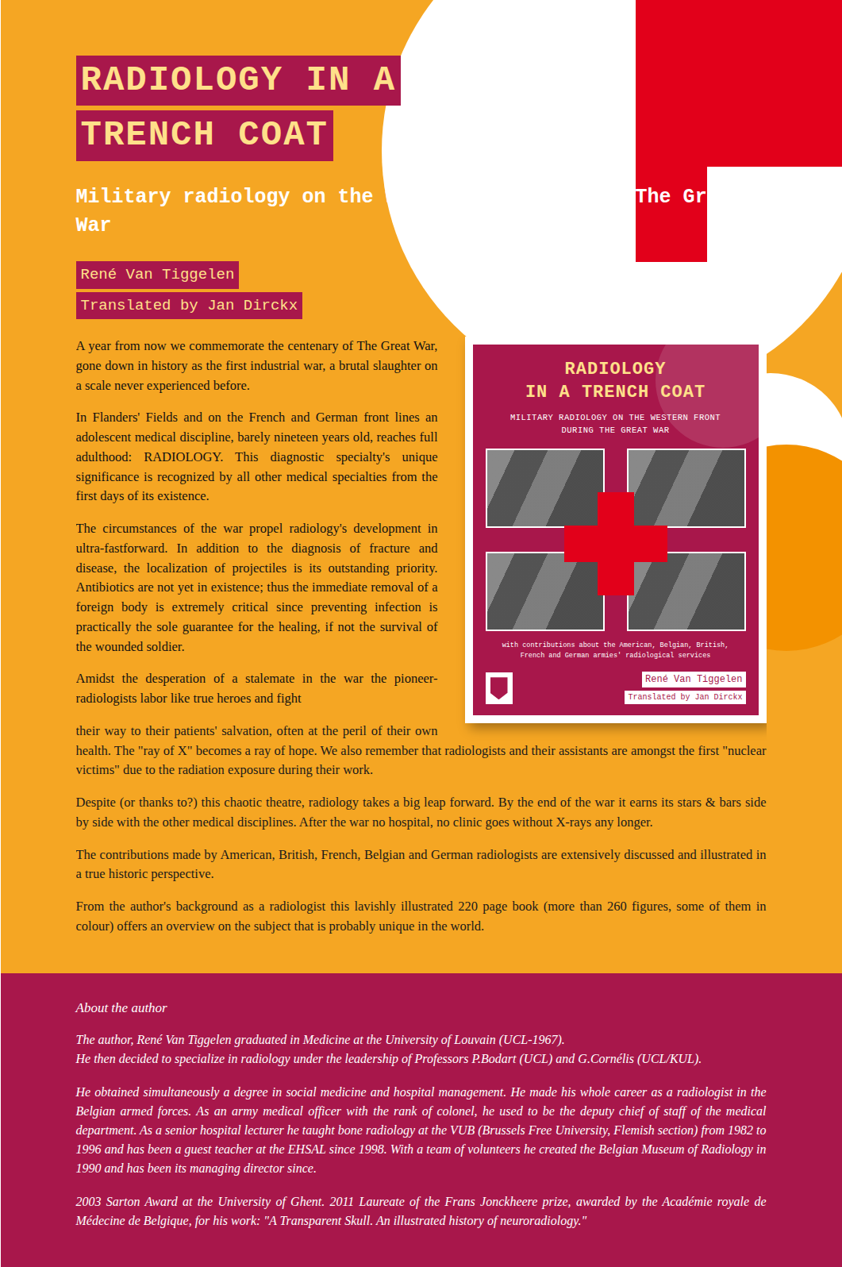RADIOLOGY IN A
TRENCH COAT
Military radiology on the western front during The Great War
René Van Tiggelen
Translated by Jan Dirckx
RADIOLOGY
IN A TRENCH COAT
MILITARY RADIOLOGY ON THE WESTERN FRONT
DURING THE GREAT WAR
with contributions about the American, Belgian, British,
French and German armies' radiological services
René Van Tiggelen
Translated by Jan Dirckx
A year from now we commemorate the centenary of The Great War, gone down in history as the first industrial war, a brutal slaughter on a scale never experienced before.
In Flanders' Fields and on the French and German front lines an adolescent medical discipline, barely nineteen years old, reaches full adulthood: RADIOLOGY. This diagnostic specialty's unique significance is recognized by all other medical specialties from the first days of its existence.
The circumstances of the war propel radiology's development in ultra-fastforward. In addition to the diagnosis of fracture and disease, the localization of projectiles is its outstanding priority. Antibiotics are not yet in existence; thus the immediate removal of a foreign body is extremely critical since preventing infection is practically the sole guarantee for the healing, if not the survival of the wounded soldier.
Amidst the desperation of a stalemate in the war the pioneer-radiologists labor like true heroes and fight
their way to their patients' salvation, often at the peril of their own health. The "ray of X" becomes a ray of hope. We also remember that radiologists and their assistants are amongst the first "nuclear victims" due to the radiation exposure during their work.
Despite (or thanks to?) this chaotic theatre, radiology takes a big leap forward. By the end of the war it earns its stars & bars side by side with the other medical disciplines. After the war no hospital, no clinic goes without X-rays any longer.
The contributions made by American, British, French, Belgian and German radiologists are extensively discussed and illustrated in a true historic perspective.
From the author's background as a radiologist this lavishly illustrated 220 page book (more than 260 figures, some of them in colour) offers an overview on the subject that is probably unique in the world.
About the author
The author, René Van Tiggelen graduated in Medicine at the University of Louvain (UCL-1967).
He then decided to specialize in radiology under the leadership of Professors P.Bodart (UCL) and G.Cornélis (UCL/KUL).
He obtained simultaneously a degree in social medicine and hospital management. He made his whole career as a radiologist in the Belgian armed forces. As an army medical officer with the rank of colonel, he used to be the deputy chief of staff of the medical department. As a senior hospital lecturer he taught bone radiology at the VUB (Brussels Free University, Flemish section) from 1982 to 1996 and has been a guest teacher at the EHSAL since 1998. With a team of volunteers he created the Belgian Museum of Radiology in 1990 and has been its managing director since.
2003 Sarton Award at the University of Ghent. 2011 Laureate of the Frans Jonckheere prize, awarded by the Académie royale de Médecine de Belgique, for his work: "A Transparent Skull. An illustrated history of neuroradiology."